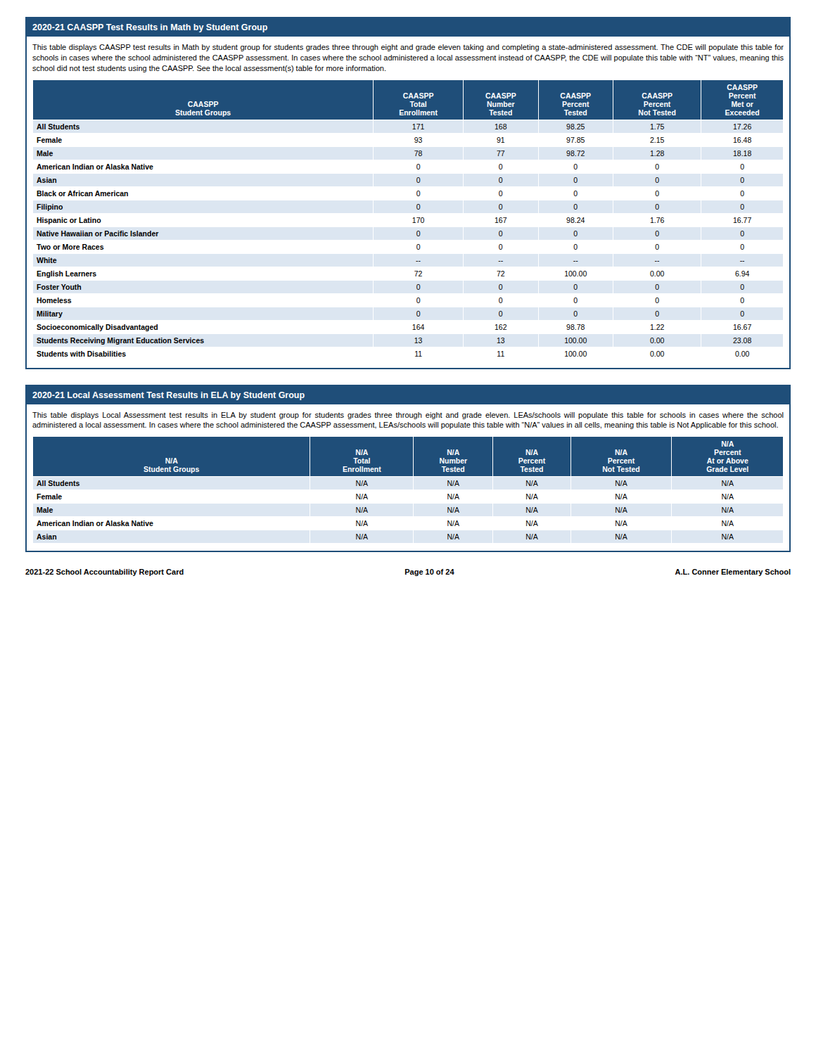2020-21 CAASPP Test Results in Math by Student Group
This table displays CAASPP test results in Math by student group for students grades three through eight and grade eleven taking and completing a state-administered assessment. The CDE will populate this table for schools in cases where the school administered the CAASPP assessment. In cases where the school administered a local assessment instead of CAASPP, the CDE will populate this table with “NT” values, meaning this school did not test students using the CAASPP. See the local assessment(s) table for more information.
| CAASPP Student Groups | CAASPP Total Enrollment | CAASPP Number Tested | CAASPP Percent Tested | CAASPP Percent Not Tested | CAASPP Percent Met or Exceeded |
| --- | --- | --- | --- | --- | --- |
| All Students | 171 | 168 | 98.25 | 1.75 | 17.26 |
| Female | 93 | 91 | 97.85 | 2.15 | 16.48 |
| Male | 78 | 77 | 98.72 | 1.28 | 18.18 |
| American Indian or Alaska Native | 0 | 0 | 0 | 0 | 0 |
| Asian | 0 | 0 | 0 | 0 | 0 |
| Black or African American | 0 | 0 | 0 | 0 | 0 |
| Filipino | 0 | 0 | 0 | 0 | 0 |
| Hispanic or Latino | 170 | 167 | 98.24 | 1.76 | 16.77 |
| Native Hawaiian or Pacific Islander | 0 | 0 | 0 | 0 | 0 |
| Two or More Races | 0 | 0 | 0 | 0 | 0 |
| White | -- | -- | -- | -- | -- |
| English Learners | 72 | 72 | 100.00 | 0.00 | 6.94 |
| Foster Youth | 0 | 0 | 0 | 0 | 0 |
| Homeless | 0 | 0 | 0 | 0 | 0 |
| Military | 0 | 0 | 0 | 0 | 0 |
| Socioeconomically Disadvantaged | 164 | 162 | 98.78 | 1.22 | 16.67 |
| Students Receiving Migrant Education Services | 13 | 13 | 100.00 | 0.00 | 23.08 |
| Students with Disabilities | 11 | 11 | 100.00 | 0.00 | 0.00 |
2020-21 Local Assessment Test Results in ELA by Student Group
This table displays Local Assessment test results in ELA by student group for students grades three through eight and grade eleven. LEAs/schools will populate this table for schools in cases where the school administered a local assessment. In cases where the school administered the CAASPP assessment, LEAs/schools will populate this table with “N/A” values in all cells, meaning this table is Not Applicable for this school.
| N/A Student Groups | N/A Total Enrollment | N/A Number Tested | N/A Percent Tested | N/A Percent Not Tested | N/A Percent At or Above Grade Level |
| --- | --- | --- | --- | --- | --- |
| All Students | N/A | N/A | N/A | N/A | N/A |
| Female | N/A | N/A | N/A | N/A | N/A |
| Male | N/A | N/A | N/A | N/A | N/A |
| American Indian or Alaska Native | N/A | N/A | N/A | N/A | N/A |
| Asian | N/A | N/A | N/A | N/A | N/A |
2021-22 School Accountability Report Card
Page 10 of 24
A.L. Conner Elementary School